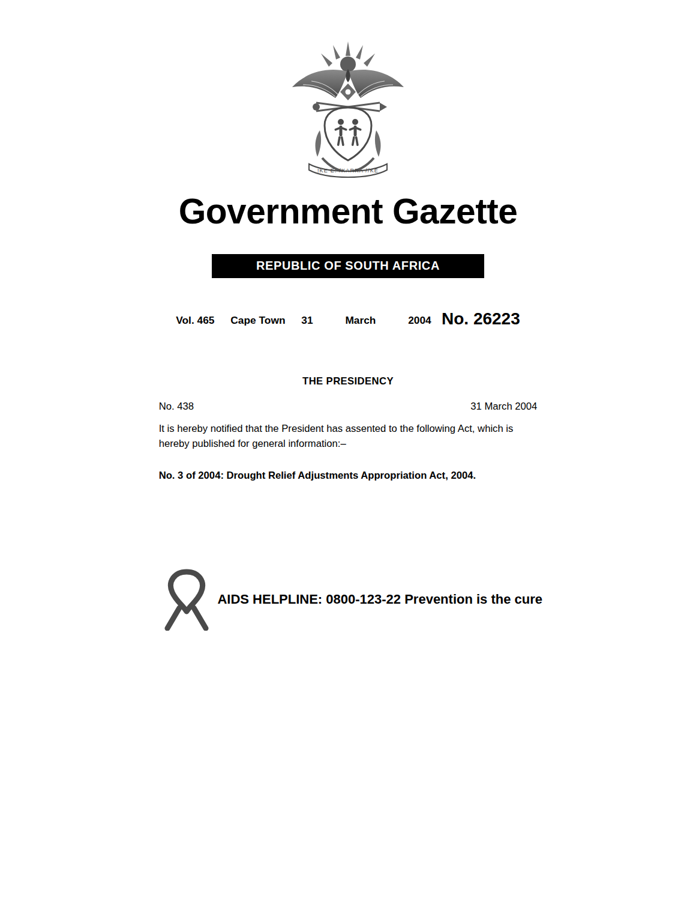!KE E: /XARRA //KE
Government Gazette
REPUBLIC OF SOUTH AFRICA
Vol. 465 Cape Town 31 March 2004No. 26223
THE PRESIDENCY
No. 438 31 March 2004
It is hereby notified that the President has assented to the following Act, which is hereby published for general information:–
No. 3 of 2004: Drought Relief Adjustments Appropriation Act, 2004.
AIDS HELPLINE: 0800-123-22 Prevention is the cure